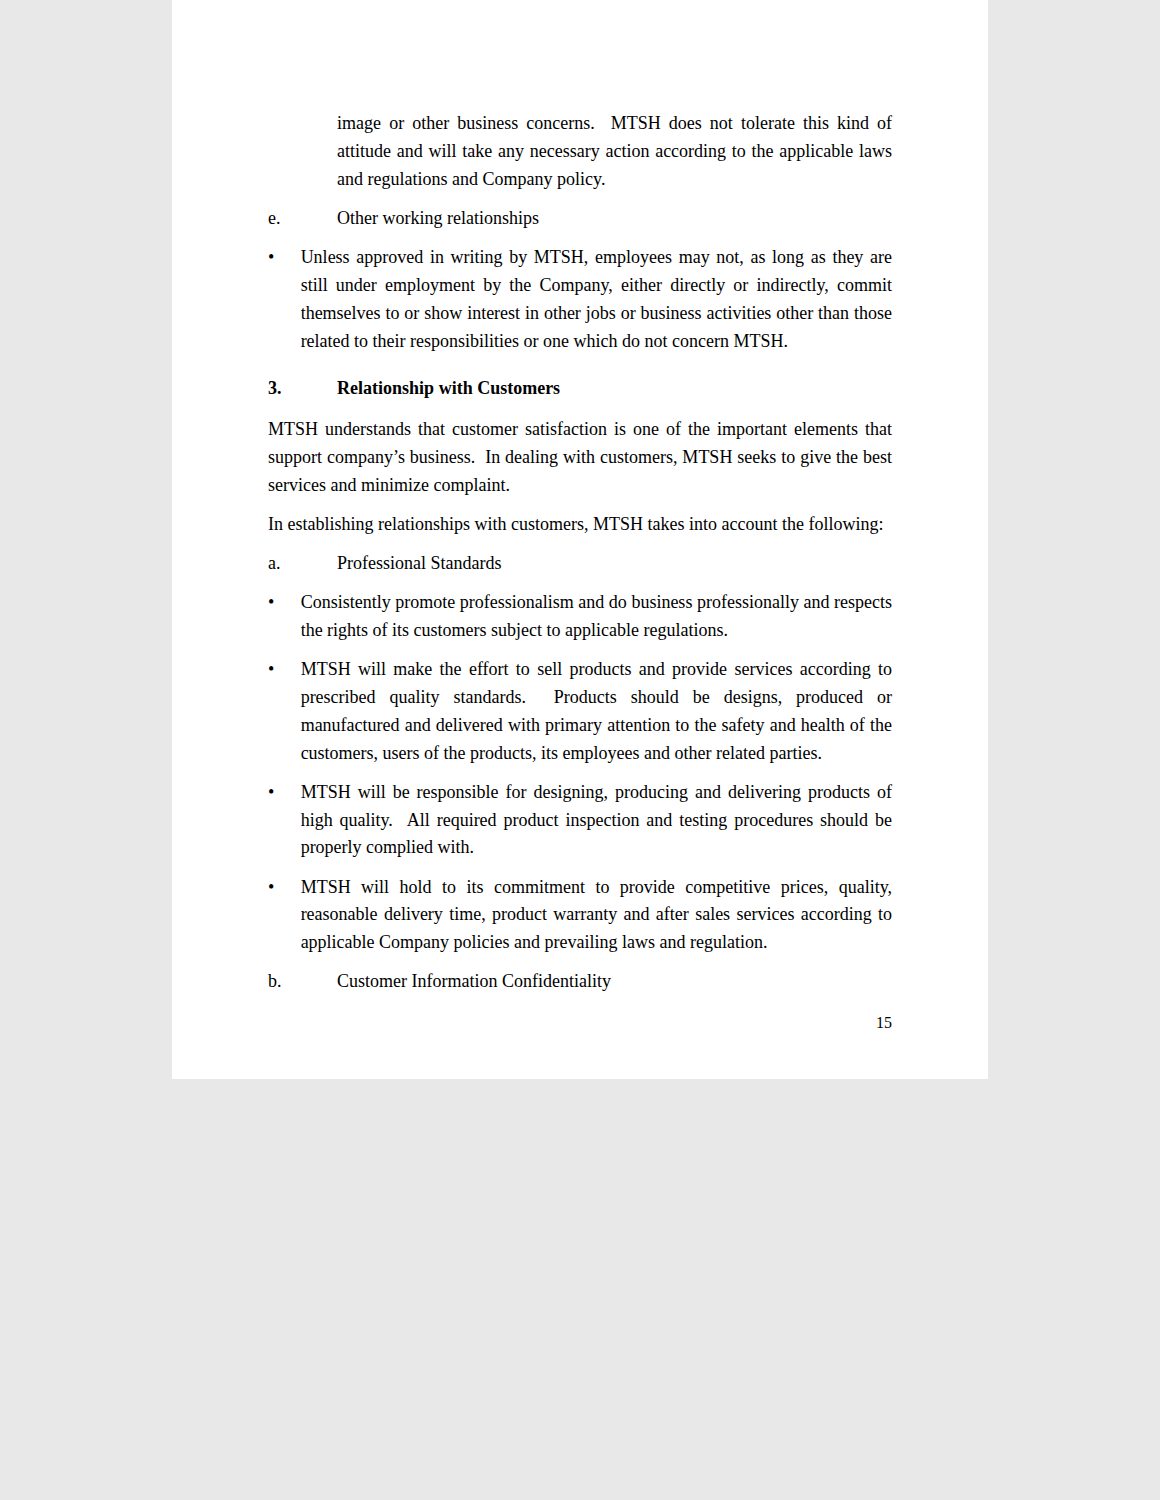image or other business concerns. MTSH does not tolerate this kind of attitude and will take any necessary action according to the applicable laws and regulations and Company policy.
e.
Other working relationships
• Unless approved in writing by MTSH, employees may not, as long as they are still under employment by the Company, either directly or indirectly, commit themselves to or show interest in other jobs or business activities other than those related to their responsibilities or one which do not concern MTSH.
3. Relationship with Customers
MTSH understands that customer satisfaction is one of the important elements that support company’s business. In dealing with customers, MTSH seeks to give the best services and minimize complaint.
In establishing relationships with customers, MTSH takes into account the following:
a.
Professional Standards
• Consistently promote professionalism and do business professionally and respects the rights of its customers subject to applicable regulations.
• MTSH will make the effort to sell products and provide services according to prescribed quality standards. Products should be designs, produced or manufactured and delivered with primary attention to the safety and health of the customers, users of the products, its employees and other related parties.
• MTSH will be responsible for designing, producing and delivering products of high quality. All required product inspection and testing procedures should be properly complied with.
• MTSH will hold to its commitment to provide competitive prices, quality, reasonable delivery time, product warranty and after sales services according to applicable Company policies and prevailing laws and regulation.
b.
Customer Information Confidentiality
15